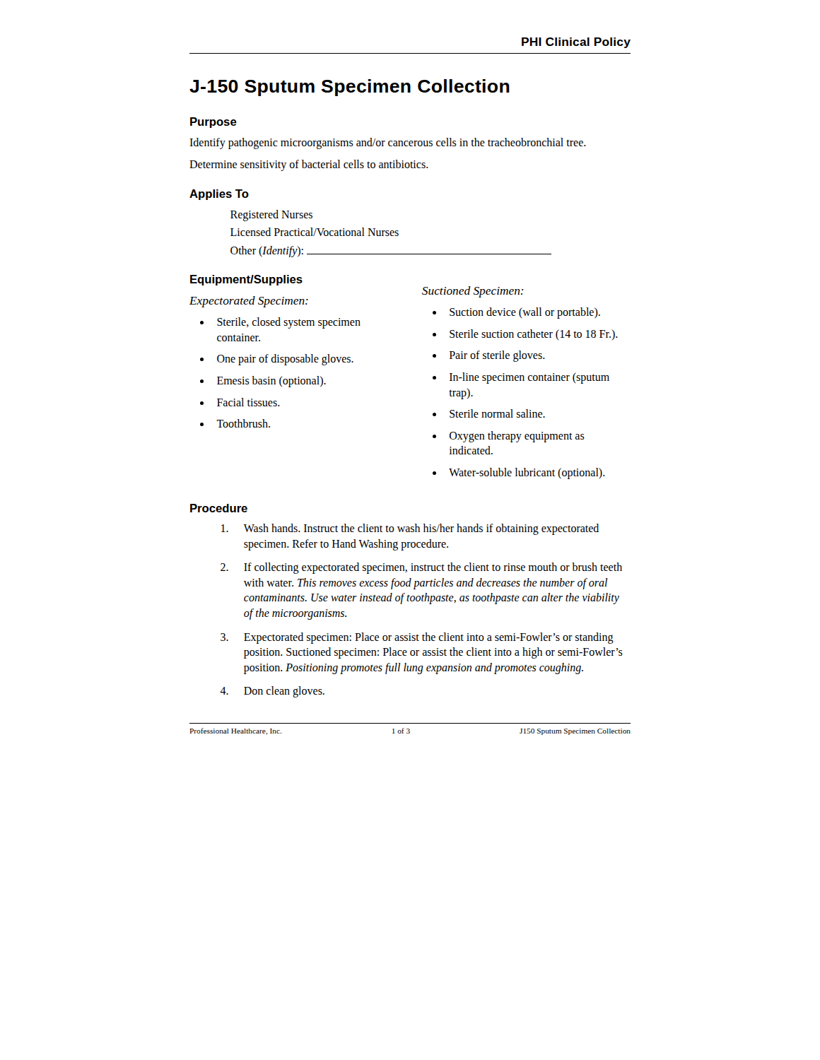PHI Clinical Policy
J-150 Sputum Specimen Collection
Purpose
Identify pathogenic microorganisms and/or cancerous cells in the tracheobronchial tree.
Determine sensitivity of bacterial cells to antibiotics.
Applies To
Registered Nurses
Licensed Practical/Vocational Nurses
Other (Identify):
Equipment/Supplies
Expectorated Specimen:
Sterile, closed system specimen container.
One pair of disposable gloves.
Emesis basin (optional).
Facial tissues.
Toothbrush.
Suctioned Specimen:
Suction device (wall or portable).
Sterile suction catheter (14 to 18 Fr.).
Pair of sterile gloves.
In-line specimen container (sputum trap).
Sterile normal saline.
Oxygen therapy equipment as indicated.
Water-soluble lubricant (optional).
Procedure
Wash hands. Instruct the client to wash his/her hands if obtaining expectorated specimen. Refer to Hand Washing procedure.
If collecting expectorated specimen, instruct the client to rinse mouth or brush teeth with water. This removes excess food particles and decreases the number of oral contaminants. Use water instead of toothpaste, as toothpaste can alter the viability of the microorganisms.
Expectorated specimen: Place or assist the client into a semi-Fowler’s or standing position. Suctioned specimen: Place or assist the client into a high or semi-Fowler’s position. Positioning promotes full lung expansion and promotes coughing.
Don clean gloves.
Professional Healthcare, Inc.
1 of 3
J150 Sputum Specimen Collection